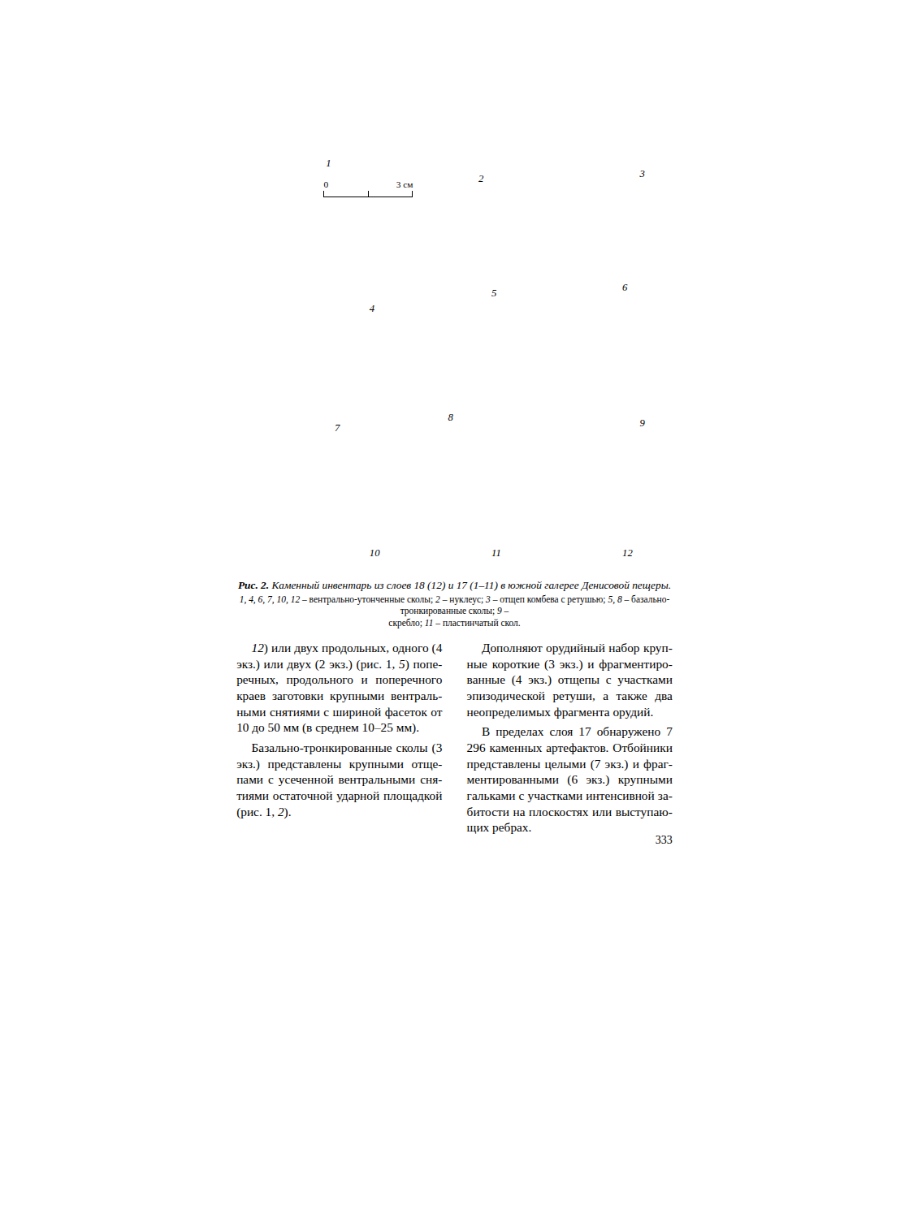03 см
1 2 3 4 5 6 7 8 9 10 11 12
Рис. 2. Каменный инвентарь из слоев 18 (12) и 17 (1–11) в южной галерее Денисовой пещеры.
1, 4, 6, 7, 10, 12 – вентрально-утонченные сколы; 2 – нуклеус; 3 – отщеп комбева с ретушью; 5, 8 – базально-тронкированные сколы; 9 –
скребло; 11 – пластинчатый скол.
12) или двух продольных, одного (4 экз.) или двух (2 экз.) (рис. 1, 5) поперечных, продольного и поперечного краев заготовки крупными вентральными снятиями с шириной фасеток от 10 до 50 мм (в среднем 10–25 мм).
Базально-тронкированные сколы (3 экз.) представлены крупными отщепами с усеченной вентральными снятиями остаточной ударной площадкой (рис. 1, 2).
Дополняют орудийный набор крупные короткие (3 экз.) и фрагментированные (4 экз.) отщепы с участками эпизодической ретуши, а также два неопределимых фрагмента орудий.
В пределах слоя 17 обнаружено 7 296 каменных артефактов. Отбойники представлены целыми (7 экз.) и фрагментированными (6 экз.) крупными гальками с участками интенсивной забитости на плоскостях или выступающих ребрах.
333